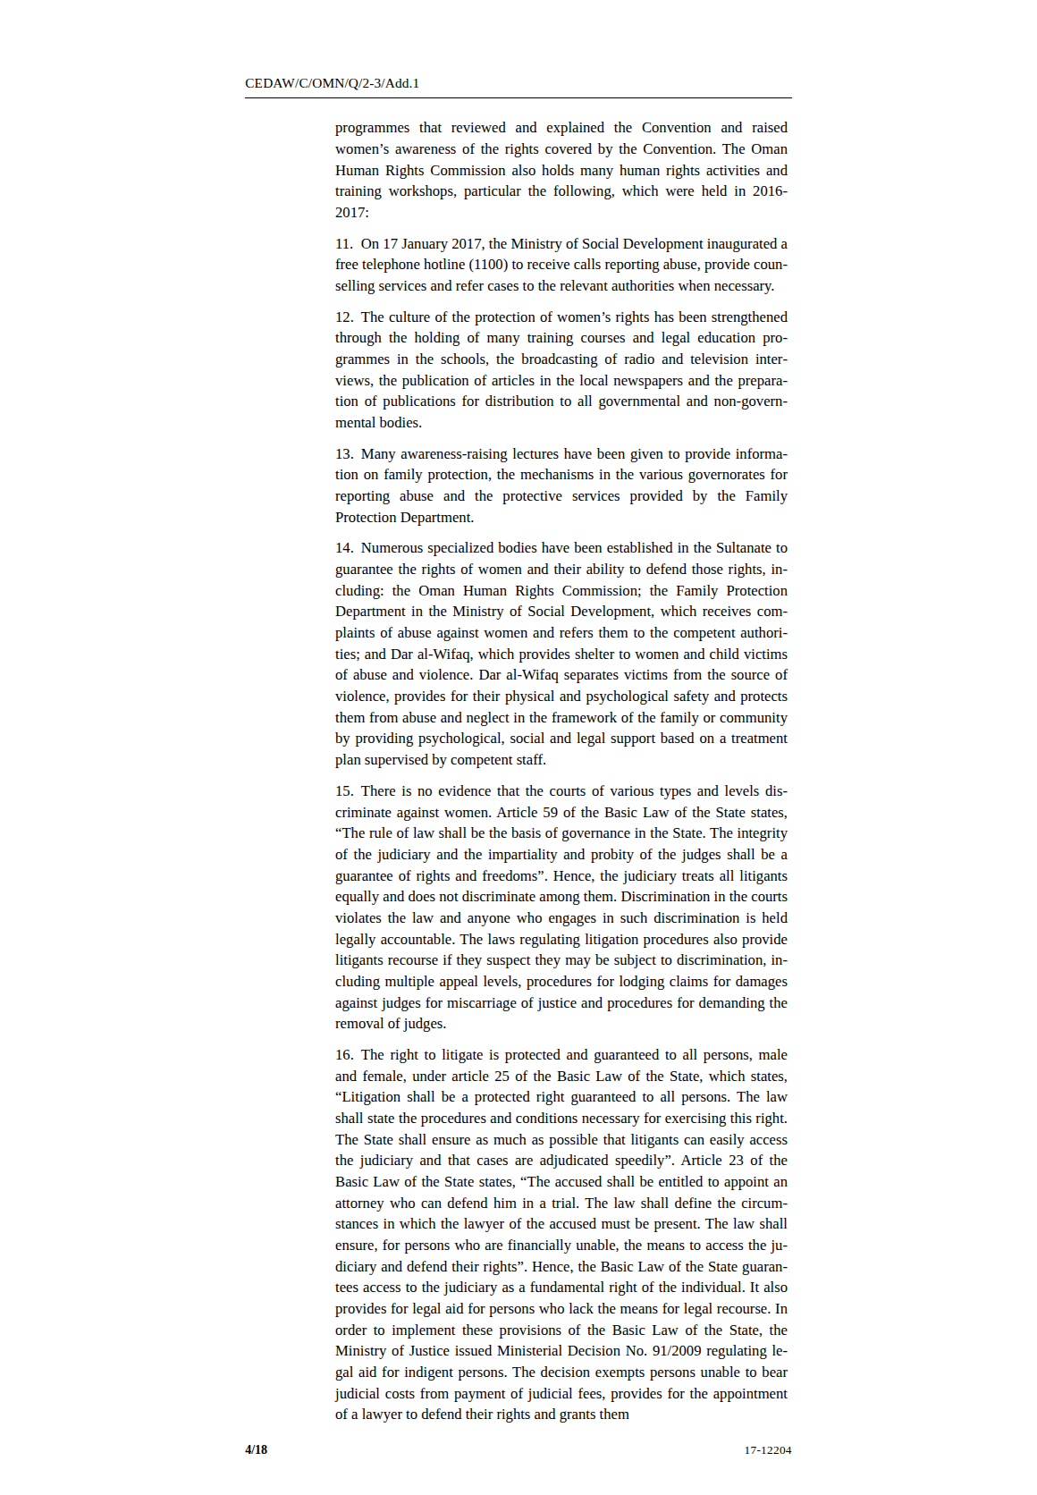CEDAW/C/OMN/Q/2-3/Add.1
programmes that reviewed and explained the Convention and raised women’s awareness of the rights covered by the Convention. The Oman Human Rights Commission also holds many human rights activities and training workshops, particular the following, which were held in 2016-2017:
11. On 17 January 2017, the Ministry of Social Development inaugurated a free telephone hotline (1100) to receive calls reporting abuse, provide counselling services and refer cases to the relevant authorities when necessary.
12. The culture of the protection of women’s rights has been strengthened through the holding of many training courses and legal education programmes in the schools, the broadcasting of radio and television interviews, the publication of articles in the local newspapers and the preparation of publications for distribution to all governmental and non-governmental bodies.
13. Many awareness-raising lectures have been given to provide information on family protection, the mechanisms in the various governorates for reporting abuse and the protective services provided by the Family Protection Department.
14. Numerous specialized bodies have been established in the Sultanate to guarantee the rights of women and their ability to defend those rights, including: the Oman Human Rights Commission; the Family Protection Department in the Ministry of Social Development, which receives complaints of abuse against women and refers them to the competent authorities; and Dar al-Wifaq, which provides shelter to women and child victims of abuse and violence. Dar al-Wifaq separates victims from the source of violence, provides for their physical and psychological safety and protects them from abuse and neglect in the framework of the family or community by providing psychological, social and legal support based on a treatment plan supervised by competent staff.
15. There is no evidence that the courts of various types and levels discriminate against women. Article 59 of the Basic Law of the State states, “The rule of law shall be the basis of governance in the State. The integrity of the judiciary and the impartiality and probity of the judges shall be a guarantee of rights and freedoms”. Hence, the judiciary treats all litigants equally and does not discriminate among them. Discrimination in the courts violates the law and anyone who engages in such discrimination is held legally accountable. The laws regulating litigation procedures also provide litigants recourse if they suspect they may be subject to discrimination, including multiple appeal levels, procedures for lodging claims for damages against judges for miscarriage of justice and procedures for demanding the removal of judges.
16. The right to litigate is protected and guaranteed to all persons, male and female, under article 25 of the Basic Law of the State, which states, “Litigation shall be a protected right guaranteed to all persons. The law shall state the procedures and conditions necessary for exercising this right. The State shall ensure as much as possible that litigants can easily access the judiciary and that cases are adjudicated speedily”. Article 23 of the Basic Law of the State states, “The accused shall be entitled to appoint an attorney who can defend him in a trial. The law shall define the circumstances in which the lawyer of the accused must be present. The law shall ensure, for persons who are financially unable, the means to access the judiciary and defend their rights”. Hence, the Basic Law of the State guarantees access to the judiciary as a fundamental right of the individual. It also provides for legal aid for persons who lack the means for legal recourse. In order to implement these provisions of the Basic Law of the State, the Ministry of Justice issued Ministerial Decision No. 91/2009 regulating legal aid for indigent persons. The decision exempts persons unable to bear judicial costs from payment of judicial fees, provides for the appointment of a lawyer to defend their rights and grants them
4/18 17-12204